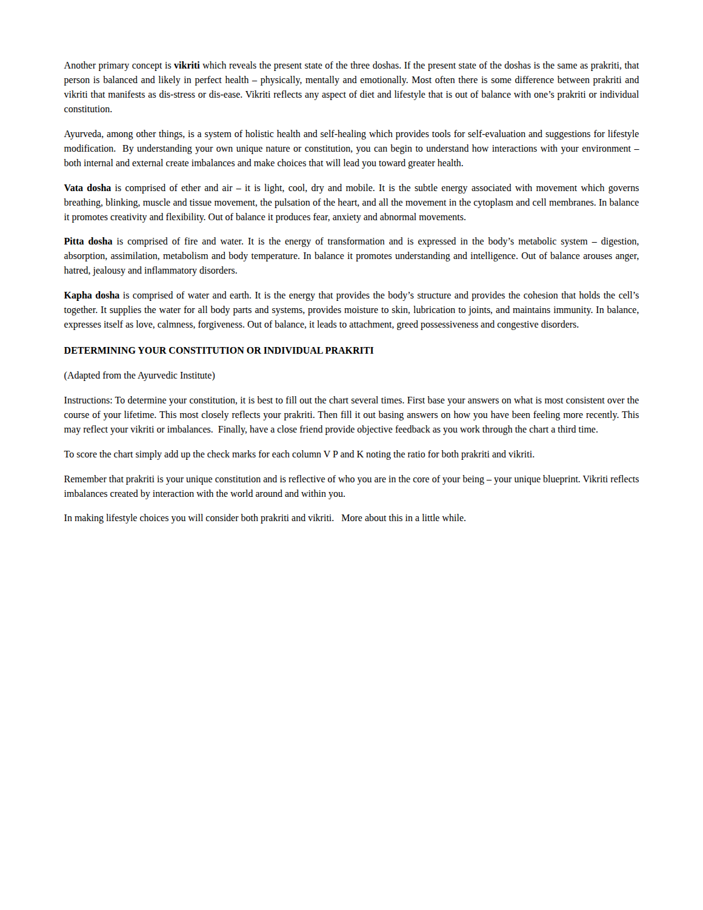Another primary concept is vikriti which reveals the present state of the three doshas. If the present state of the doshas is the same as prakriti, that person is balanced and likely in perfect health – physically, mentally and emotionally. Most often there is some difference between prakriti and vikriti that manifests as dis-stress or dis-ease. Vikriti reflects any aspect of diet and lifestyle that is out of balance with one’s prakriti or individual constitution.
Ayurveda, among other things, is a system of holistic health and self-healing which provides tools for self-evaluation and suggestions for lifestyle modification. By understanding your own unique nature or constitution, you can begin to understand how interactions with your environment – both internal and external create imbalances and make choices that will lead you toward greater health.
Vata dosha is comprised of ether and air – it is light, cool, dry and mobile. It is the subtle energy associated with movement which governs breathing, blinking, muscle and tissue movement, the pulsation of the heart, and all the movement in the cytoplasm and cell membranes. In balance it promotes creativity and flexibility. Out of balance it produces fear, anxiety and abnormal movements.
Pitta dosha is comprised of fire and water. It is the energy of transformation and is expressed in the body’s metabolic system – digestion, absorption, assimilation, metabolism and body temperature. In balance it promotes understanding and intelligence. Out of balance arouses anger, hatred, jealousy and inflammatory disorders.
Kapha dosha is comprised of water and earth. It is the energy that provides the body’s structure and provides the cohesion that holds the cell’s together. It supplies the water for all body parts and systems, provides moisture to skin, lubrication to joints, and maintains immunity. In balance, expresses itself as love, calmness, forgiveness. Out of balance, it leads to attachment, greed possessiveness and congestive disorders.
Determining Your Constitution or Individual Prakriti
(Adapted from the Ayurvedic Institute)
Instructions: To determine your constitution, it is best to fill out the chart several times. First base your answers on what is most consistent over the course of your lifetime. This most closely reflects your prakriti. Then fill it out basing answers on how you have been feeling more recently. This may reflect your vikriti or imbalances. Finally, have a close friend provide objective feedback as you work through the chart a third time.
To score the chart simply add up the check marks for each column V P and K noting the ratio for both prakriti and vikriti.
Remember that prakriti is your unique constitution and is reflective of who you are in the core of your being – your unique blueprint. Vikriti reflects imbalances created by interaction with the world around and within you.
In making lifestyle choices you will consider both prakriti and vikriti. More about this in a little while.